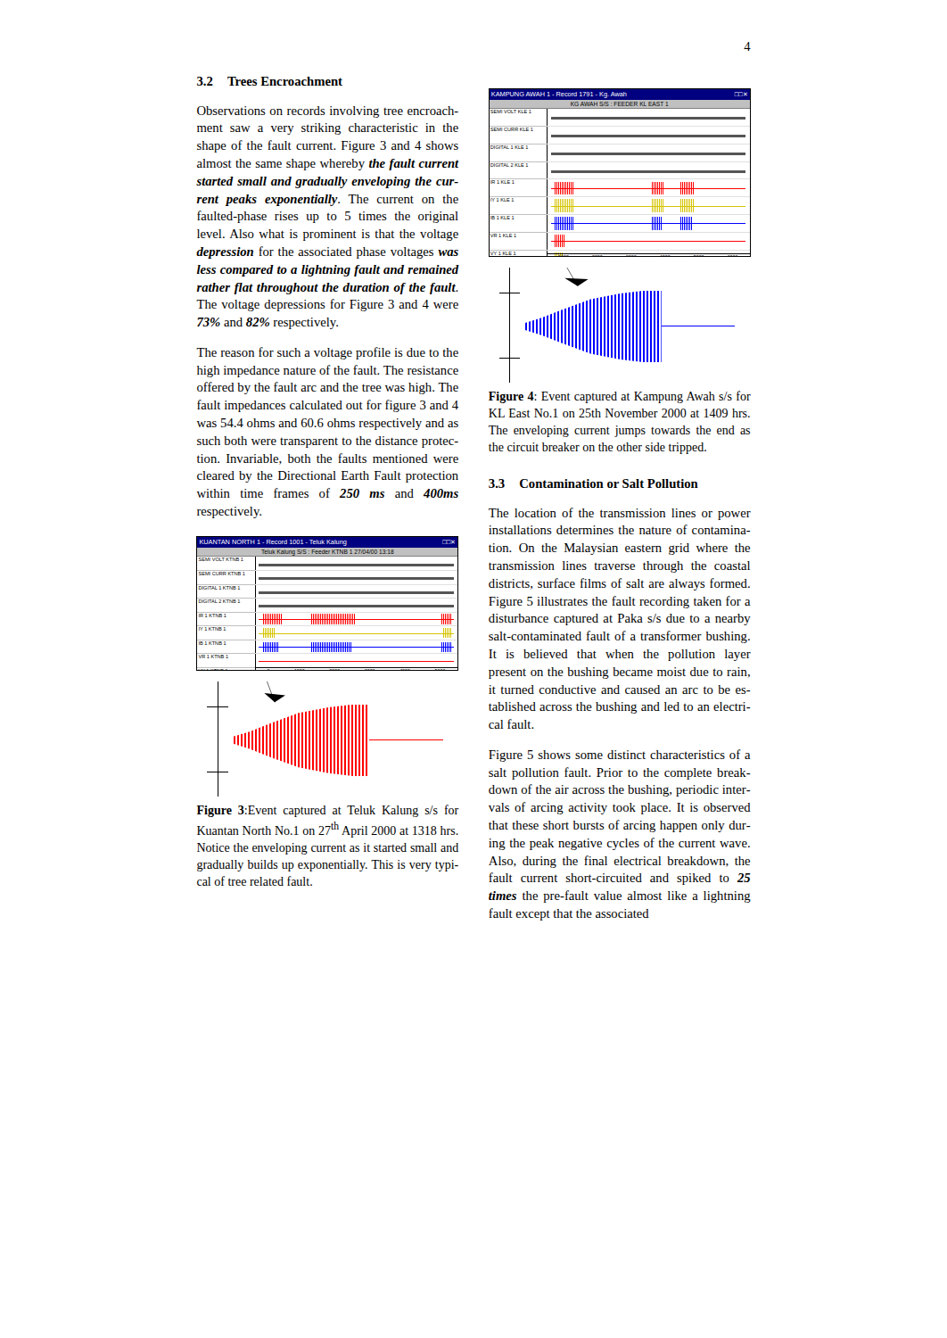4
3.2 Trees Encroachment
Observations on records involving tree encroachment saw a very striking characteristic in the shape of the fault current. Figure 3 and 4 shows almost the same shape whereby the fault current started small and gradually enveloping the current peaks exponentially. The current on the faulted-phase rises up to 5 times the original level. Also what is prominent is that the voltage depression for the associated phase voltages was less compared to a lightning fault and remained rather flat throughout the duration of the fault. The voltage depressions for Figure 3 and 4 were 73% and 82% respectively.
The reason for such a voltage profile is due to the high impedance nature of the fault. The resistance offered by the fault arc and the tree was high. The fault impedances calculated out for figure 3 and 4 was 54.4 ohms and 60.6 ohms respectively and as such both were transparent to the distance protection. Invariable, both the faults mentioned were cleared by the Directional Earth Fault protection within time frames of 250 ms and 400ms respectively.
KUANTAN NORTH 1 - Record 1001 - Teluk Kalung□□✕
Teluk Kalung S/S : Feeder KTNB 1 27/04/00 13:18
SEMI VOLT KTNB 1
SEMI CURR KTNB 1
DIGITAL 1 KTNB 1
DIGITAL 2 KTNB 1
IR 1 KTNB 1
IY 1 KTNB 1
IB 1 KTNB 1
VR 1 KTNB 1
VY 1 KTNB 1
VB 1 KTNB 1
IN 1 KTNB 1
010002000300040005000
Figure 3:Event captured at Teluk Kalung s/s for Kuantan North No.1 on 27th April 2000 at 1318 hrs. Notice the enveloping current as it started small and gradually builds up exponentially. This is very typical of tree related fault.
KAMPUNG AWAH 1 - Record 1791 - Kg. Awah□□✕
KG AWAH S/S : FEEDER KL EAST 1
SEMI VOLT KLE 1
SEMI CURR KLE 1
DIGITAL 1 KLE 1
DIGITAL 2 KLE 1
IR 1 KLE 1
IY 1 KLE 1
IB 1 KLE 1
VR 1 KLE 1
VY 1 KLE 1
VB 1 KLE 1
IN 1 KLE 1
100020003000400050006000
Figure 4: Event captured at Kampung Awah s/s for KL East No.1 on 25th November 2000 at 1409 hrs. The enveloping current jumps towards the end as the circuit breaker on the other side tripped.
3.3 Contamination or Salt Pollution
The location of the transmission lines or power installations determines the nature of contamination. On the Malaysian eastern grid where the transmission lines traverse through the coastal districts, surface films of salt are always formed. Figure 5 illustrates the fault recording taken for a disturbance captured at Paka s/s due to a nearby salt-contaminated fault of a transformer bushing. It is believed that when the pollution layer present on the bushing became moist due to rain, it turned conductive and caused an arc to be established across the bushing and led to an electrical fault.
Figure 5 shows some distinct characteristics of a salt pollution fault. Prior to the complete breakdown of the air across the bushing, periodic intervals of arcing activity took place. It is observed that these short bursts of arcing happen only during the peak negative cycles of the current wave. Also, during the final electrical breakdown, the fault current short-circuited and spiked to 25 times the pre-fault value almost like a lightning fault except that the associated